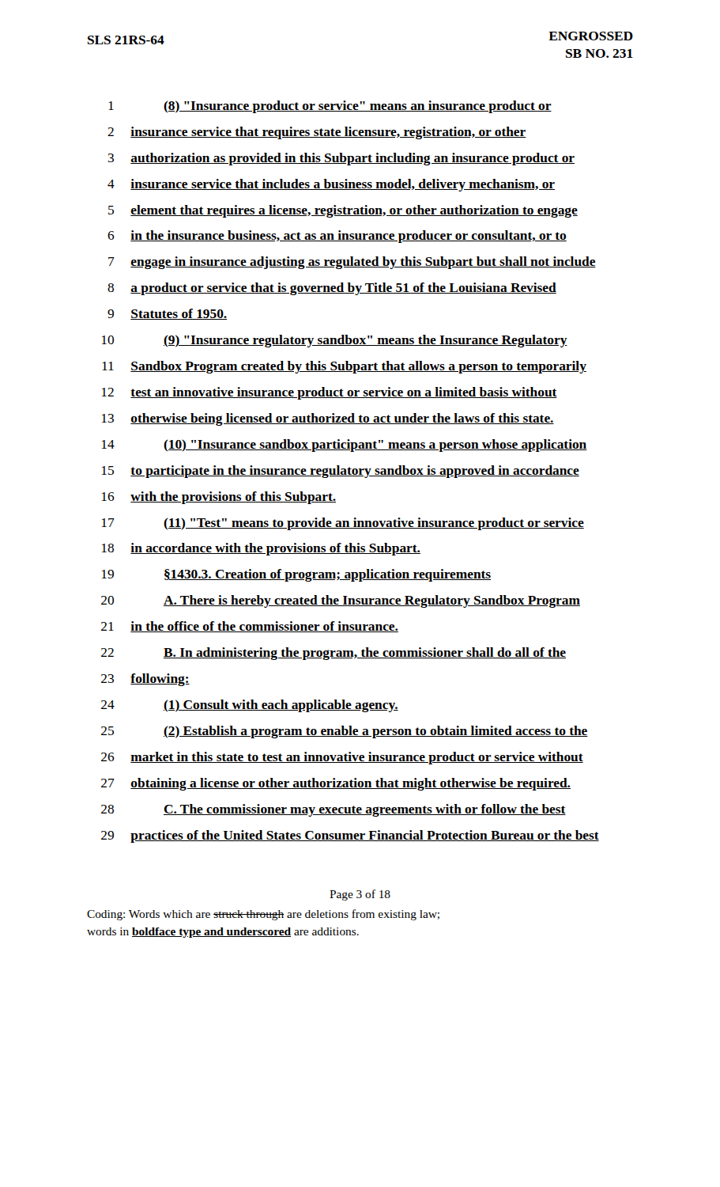SLS 21RS-64
ENGROSSED
SB NO. 231
(8) "Insurance product or service" means an insurance product or
insurance service that requires state licensure, registration, or other
authorization as provided in this Subpart including an insurance product or
insurance service that includes a business model, delivery mechanism, or
element that requires a license, registration, or other authorization to engage
in the insurance business, act as an insurance producer or consultant, or to
engage in insurance adjusting as regulated by this Subpart but shall not include
a product or service that is governed by Title 51 of the Louisiana Revised
Statutes of 1950.
(9) "Insurance regulatory sandbox" means the Insurance Regulatory
Sandbox Program created by this Subpart that allows a person to temporarily
test an innovative insurance product or service on a limited basis without
otherwise being licensed or authorized to act under the laws of this state.
(10) "Insurance sandbox participant" means a person whose application
to participate in the insurance regulatory sandbox is approved in accordance
with the provisions of this Subpart.
(11) "Test" means to provide an innovative insurance product or service
in accordance with the provisions of this Subpart.
§1430.3. Creation of program; application requirements
A. There is hereby created the Insurance Regulatory Sandbox Program
in the office of the commissioner of insurance.
B. In administering the program, the commissioner shall do all of the
following:
(1) Consult with each applicable agency.
(2) Establish a program to enable a person to obtain limited access to the
market in this state to test an innovative insurance product or service without
obtaining a license or other authorization that might otherwise be required.
C. The commissioner may execute agreements with or follow the best
practices of the United States Consumer Financial Protection Bureau or the best
Page 3 of 18
Coding: Words which are struck through are deletions from existing law;
words in boldface type and underscored are additions.